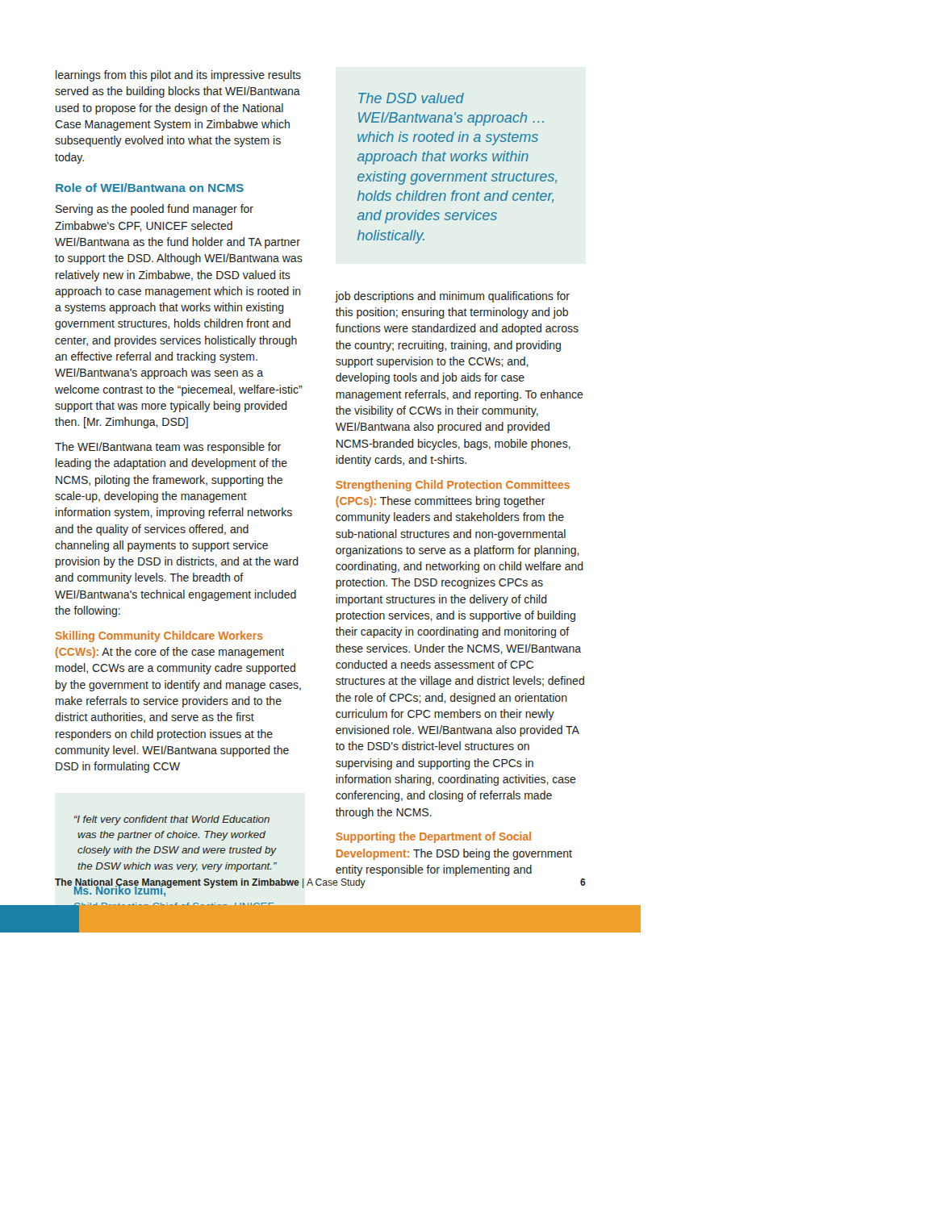learnings from this pilot and its impressive results served as the building blocks that WEI/Bantwana used to propose for the design of the National Case Management System in Zimbabwe which subsequently evolved into what the system is today.
Role of WEI/Bantwana on NCMS
Serving as the pooled fund manager for Zimbabwe's CPF, UNICEF selected WEI/Bantwana as the fund holder and TA partner to support the DSD. Although WEI/Bantwana was relatively new in Zimbabwe, the DSD valued its approach to case management which is rooted in a systems approach that works within existing government structures, holds children front and center, and provides services holistically through an effective referral and tracking system. WEI/Bantwana's approach was seen as a welcome contrast to the “piecemeal, welfare-istic” support that was more typically being provided then. [Mr. Zimhunga, DSD]
The WEI/Bantwana team was responsible for leading the adaptation and development of the NCMS, piloting the framework, supporting the scale-up, developing the management information system, improving referral networks and the quality of services offered, and channeling all payments to support service provision by the DSD in districts, and at the ward and community levels. The breadth of WEI/Bantwana's technical engagement included the following:
Skilling Community Childcare Workers (CCWs): At the core of the case management model, CCWs are a community cadre supported by the government to identify and manage cases, make referrals to service providers and to the district authorities, and serve as the first responders on child protection issues at the community level. WEI/Bantwana supported the DSD in formulating CCW
“I felt very confident that World Education was the partner of choice. They worked closely with the DSW and were trusted by the DSW which was very, very important.”
Ms. Noriko Izumi,
Child Protection Chief of Section, UNICEF
The DSD valued WEI/Bantwana's approach … which is rooted in a systems approach that works within existing government structures, holds children front and center, and provides services holistically.
job descriptions and minimum qualifications for this position; ensuring that terminology and job functions were standardized and adopted across the country; recruiting, training, and providing support supervision to the CCWs; and, developing tools and job aids for case management referrals, and reporting. To enhance the visibility of CCWs in their community, WEI/Bantwana also procured and provided NCMS-branded bicycles, bags, mobile phones, identity cards, and t-shirts.
Strengthening Child Protection Committees (CPCs): These committees bring together community leaders and stakeholders from the sub-national structures and non-governmental organizations to serve as a platform for planning, coordinating, and networking on child welfare and protection. The DSD recognizes CPCs as important structures in the delivery of child protection services, and is supportive of building their capacity in coordinating and monitoring of these services. Under the NCMS, WEI/Bantwana conducted a needs assessment of CPC structures at the village and district levels; defined the role of CPCs; and, designed an orientation curriculum for CPC members on their newly envisioned role. WEI/Bantwana also provided TA to the DSD's district-level structures on supervising and supporting the CPCs in information sharing, coordinating activities, case conferencing, and closing of referrals made through the NCMS.
Supporting the Department of Social Development: The DSD being the government entity responsible for implementing and
The National Case Management System in Zimbabwe | A Case Study
6